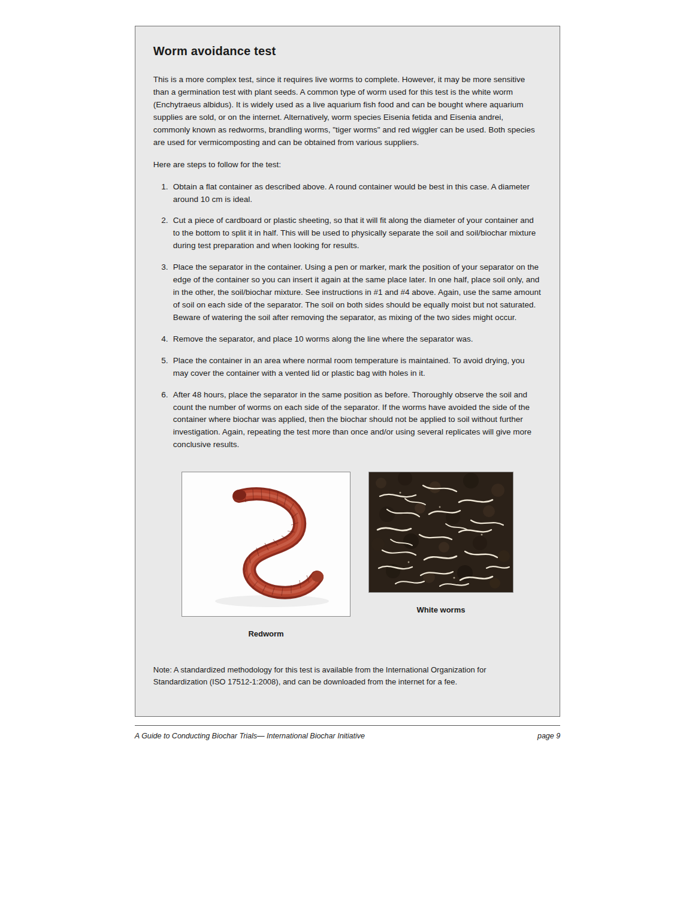Worm avoidance test
This is a more complex test, since it requires live worms to complete. However, it may be more sensitive than a germination test with plant seeds. A common type of worm used for this test is the white worm (Enchytraeus albidus). It is widely used as a live aquarium fish food and can be bought where aquarium supplies are sold, or on the internet. Alternatively, worm species Eisenia fetida and Eisenia andrei, commonly known as redworms, brandling worms, "tiger worms" and red wiggler can be used. Both species are used for vermicomposting and can be obtained from various suppliers.
Here are steps to follow for the test:
Obtain a flat container as described above. A round container would be best in this case. A diameter around 10 cm is ideal.
Cut a piece of cardboard or plastic sheeting, so that it will fit along the diameter of your container and to the bottom to split it in half. This will be used to physically separate the soil and soil/biochar mixture during test preparation and when looking for results.
Place the separator in the container. Using a pen or marker, mark the position of your separator on the edge of the container so you can insert it again at the same place later. In one half, place soil only, and in the other, the soil/biochar mixture. See instructions in #1 and #4 above. Again, use the same amount of soil on each side of the separator. The soil on both sides should be equally moist but not saturated. Beware of watering the soil after removing the separator, as mixing of the two sides might occur.
Remove the separator, and place 10 worms along the line where the separator was.
Place the container in an area where normal room temperature is maintained. To avoid drying, you may cover the container with a vented lid or plastic bag with holes in it.
After 48 hours, place the separator in the same position as before. Thoroughly observe the soil and count the number of worms on each side of the separator. If the worms have avoided the side of the container where biochar was applied, then the biochar should not be applied to soil without further investigation. Again, repeating the test more than once and/or using several replicates will give more conclusive results.
Redworm
White worms
Note: A standardized methodology for this test is available from the International Organization for Standardization (ISO 17512-1:2008), and can be downloaded from the internet for a fee.
A Guide to Conducting Biochar Trials— International Biochar Initiative page 9